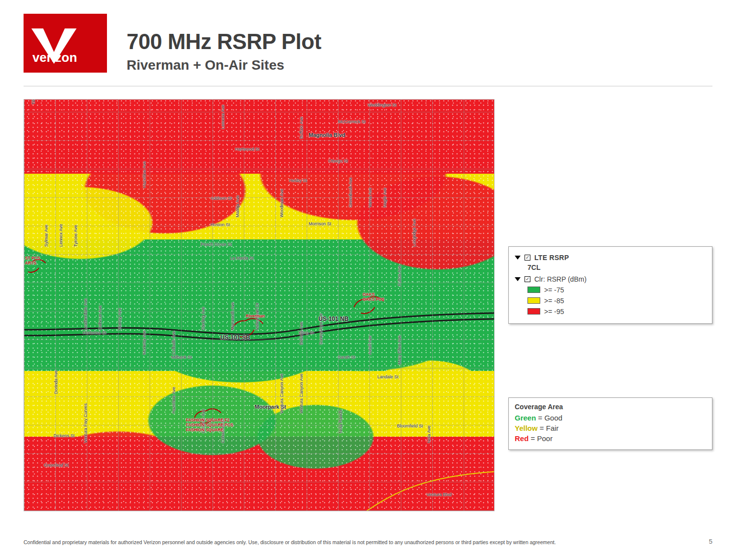verizon
700 MHz RSRP Plot
Riverman + On-Air Sites
Weddington St McCormick St Magnolia Blvd Otsego St Hesby St Hartwood St Addison St Huston St Peach Grove St La Maida St Morrison St Hortensa St Milbank St Sarah St Kling St Landale St Moorpark St Bloomfield St Dickens St Greenleaf St Ventura Blvd Tilden Ave Sylmar Ave Lennox Ave Tyrone Ave Hazeltine Ave Lemona Ave Matilija Ave Woodman Ave Buffalo Ave Greenbush Ave Varna Ave Nagle Ave Longridge Ave Fulton Ave Leatherdale Ave Calhoun Ave Murray Ave Murietta Ave Colbath Ave Sterling Ave Mammoth Ave Valleyheart Dr Bellaire Ave Sunnyslope Ave Axtell Ave Mary Ellen Ave Hazeltine Ave Costello Ave Cohasset St Ventura Canyon Ave Ventura Canyon Ave Nola Ranch Nola Ave Dorinda Ave Ventura Fwy Curves US-101 SB US-101 NB Riverman OAKS
OAKS PCS FASHION SQUARE F2
FASHION SQUARE PCS
FASHION SQUARE ST PCS
ARTS
✓ LTE RSRP
7CL
✓ Clr: RSRP (dBm)
>= -75
>= -85
>= -95
Coverage Area
Green = Good
Yellow = Fair
Red = Poor
Confidential and proprietary materials for authorized Verizon personnel and outside agencies only. Use, disclosure or distribution of this material is not permitted to any unauthorized persons or third parties except by written agreement.
5